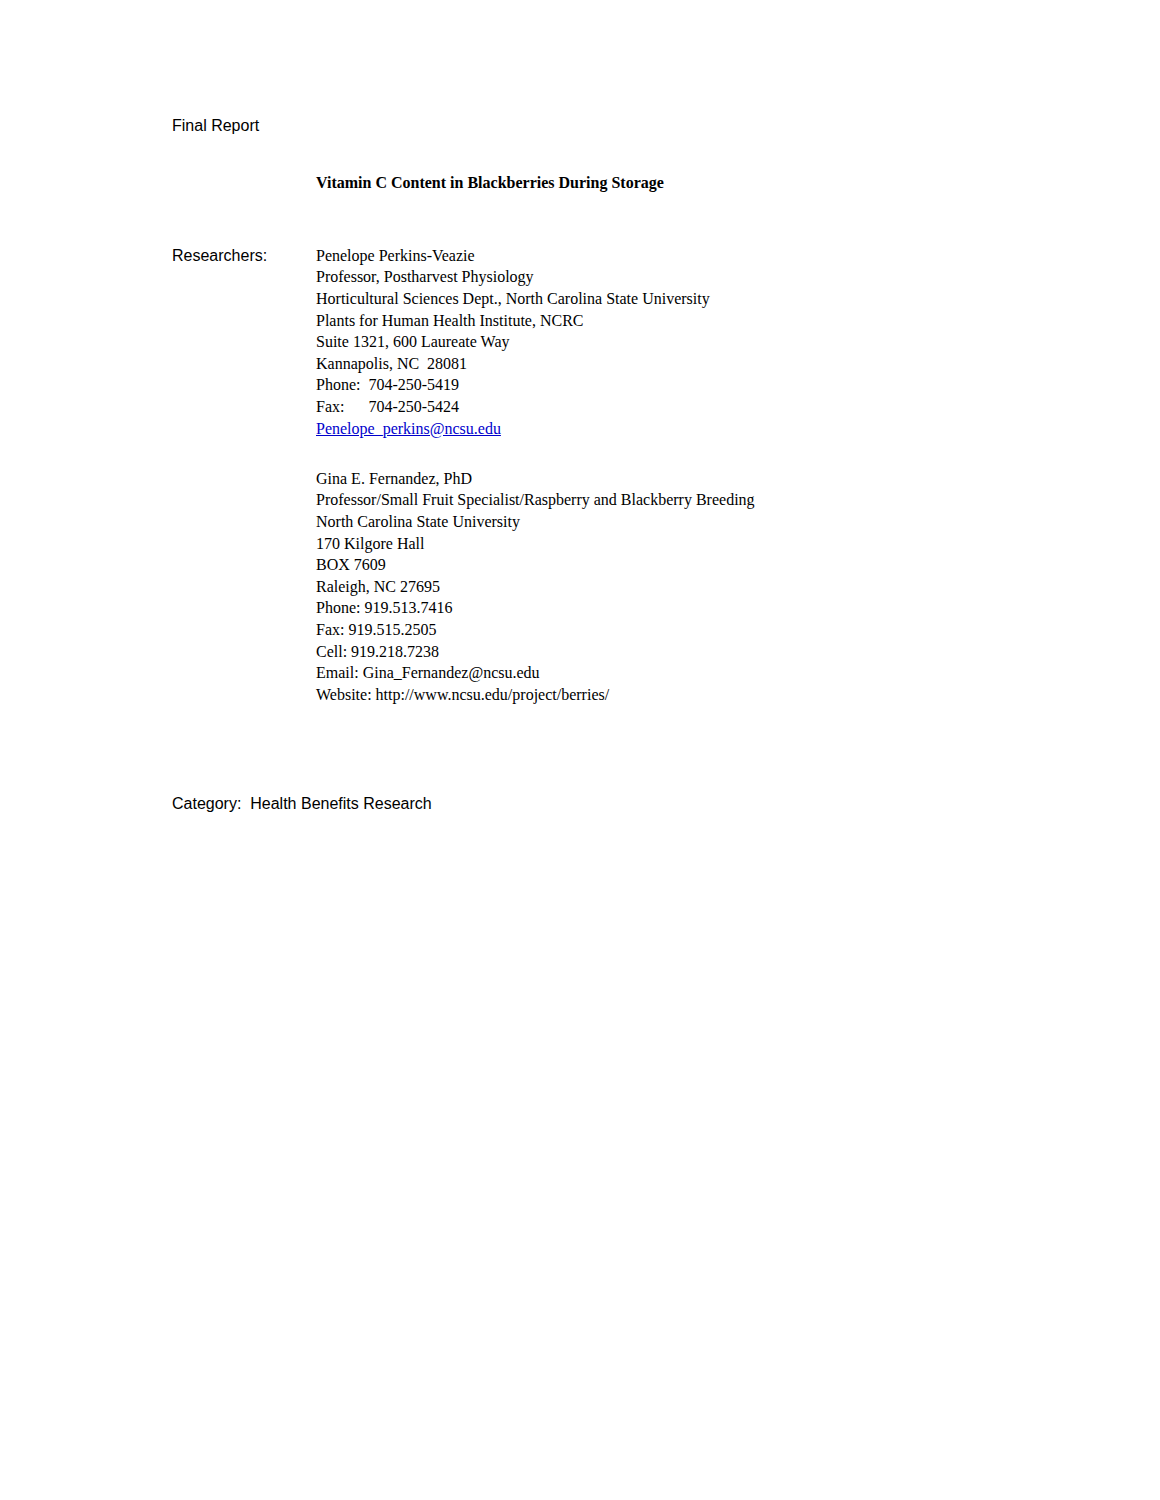Final Report
Vitamin C Content in Blackberries During Storage
Researchers:
Penelope Perkins-Veazie
Professor, Postharvest Physiology
Horticultural Sciences Dept., North Carolina State University
Plants for Human Health Institute, NCRC
Suite 1321, 600 Laureate Way
Kannapolis, NC 28081
Phone: 704-250-5419
Fax: 704-250-5424
Penelope_perkins@ncsu.edu
Gina E. Fernandez, PhD
Professor/Small Fruit Specialist/Raspberry and Blackberry Breeding
North Carolina State University
170 Kilgore Hall
BOX 7609
Raleigh, NC 27695
Phone: 919.513.7416
Fax: 919.515.2505
Cell: 919.218.7238
Email: Gina_Fernandez@ncsu.edu
Website: http://www.ncsu.edu/project/berries/
Category: Health Benefits Research